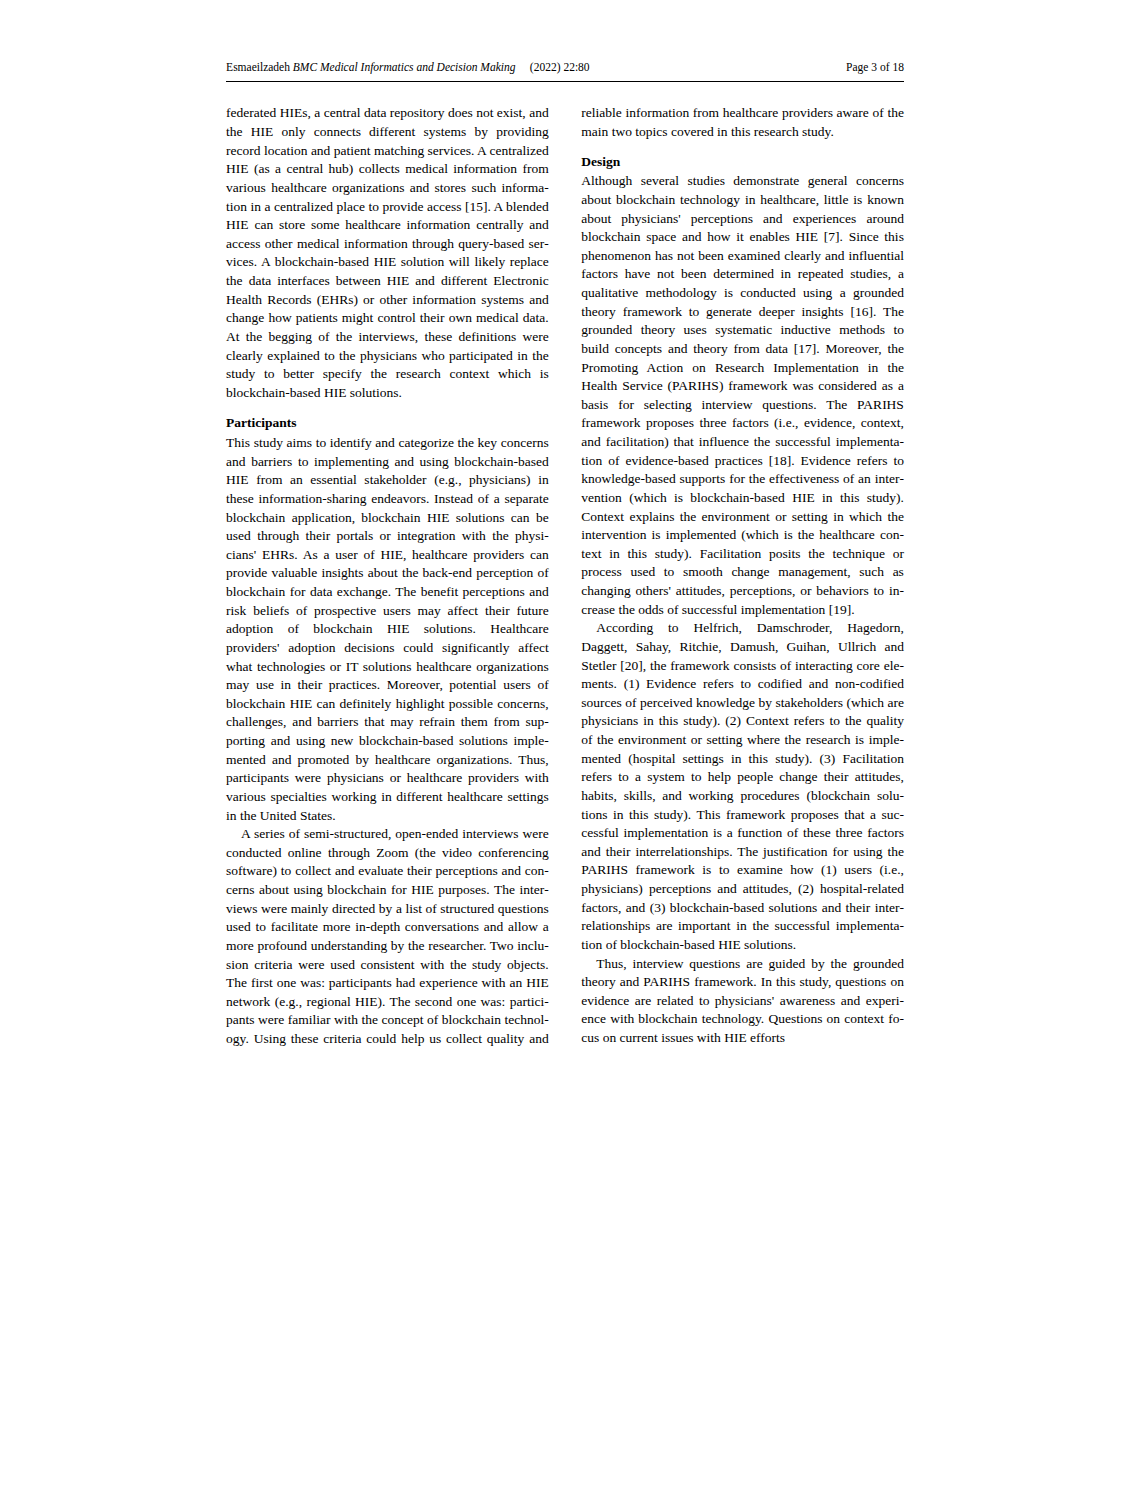Esmaeilzadeh BMC Medical Informatics and Decision Making (2022) 22:80
Page 3 of 18
federated HIEs, a central data repository does not exist, and the HIE only connects different systems by providing record location and patient matching services. A centralized HIE (as a central hub) collects medical information from various healthcare organizations and stores such information in a centralized place to provide access [15]. A blended HIE can store some healthcare information centrally and access other medical information through query-based services. A blockchain-based HIE solution will likely replace the data interfaces between HIE and different Electronic Health Records (EHRs) or other information systems and change how patients might control their own medical data. At the begging of the interviews, these definitions were clearly explained to the physicians who participated in the study to better specify the research context which is blockchain-based HIE solutions.
Participants
This study aims to identify and categorize the key concerns and barriers to implementing and using blockchain-based HIE from an essential stakeholder (e.g., physicians) in these information-sharing endeavors. Instead of a separate blockchain application, blockchain HIE solutions can be used through their portals or integration with the physicians' EHRs. As a user of HIE, healthcare providers can provide valuable insights about the back-end perception of blockchain for data exchange. The benefit perceptions and risk beliefs of prospective users may affect their future adoption of blockchain HIE solutions. Healthcare providers' adoption decisions could significantly affect what technologies or IT solutions healthcare organizations may use in their practices. Moreover, potential users of blockchain HIE can definitely highlight possible concerns, challenges, and barriers that may refrain them from supporting and using new blockchain-based solutions implemented and promoted by healthcare organizations. Thus, participants were physicians or healthcare providers with various specialties working in different healthcare settings in the United States.
A series of semi-structured, open-ended interviews were conducted online through Zoom (the video conferencing software) to collect and evaluate their perceptions and concerns about using blockchain for HIE purposes. The interviews were mainly directed by a list of structured questions used to facilitate more in-depth conversations and allow a more profound understanding by the researcher. Two inclusion criteria were used consistent with the study objects. The first one was: participants had experience with an HIE network (e.g., regional HIE). The second one was: participants were familiar with the concept of blockchain technology. Using these criteria could help us collect quality and reliable information from healthcare providers aware of the main two topics covered in this research study.
Design
Although several studies demonstrate general concerns about blockchain technology in healthcare, little is known about physicians' perceptions and experiences around blockchain space and how it enables HIE [7]. Since this phenomenon has not been examined clearly and influential factors have not been determined in repeated studies, a qualitative methodology is conducted using a grounded theory framework to generate deeper insights [16]. The grounded theory uses systematic inductive methods to build concepts and theory from data [17]. Moreover, the Promoting Action on Research Implementation in the Health Service (PARIHS) framework was considered as a basis for selecting interview questions. The PARIHS framework proposes three factors (i.e., evidence, context, and facilitation) that influence the successful implementation of evidence-based practices [18]. Evidence refers to knowledge-based supports for the effectiveness of an intervention (which is blockchain-based HIE in this study). Context explains the environment or setting in which the intervention is implemented (which is the healthcare context in this study). Facilitation posits the technique or process used to smooth change management, such as changing others' attitudes, perceptions, or behaviors to increase the odds of successful implementation [19].
According to Helfrich, Damschroder, Hagedorn, Daggett, Sahay, Ritchie, Damush, Guihan, Ullrich and Stetler [20], the framework consists of interacting core elements. (1) Evidence refers to codified and non-codified sources of perceived knowledge by stakeholders (which are physicians in this study). (2) Context refers to the quality of the environment or setting where the research is implemented (hospital settings in this study). (3) Facilitation refers to a system to help people change their attitudes, habits, skills, and working procedures (blockchain solutions in this study). This framework proposes that a successful implementation is a function of these three factors and their interrelationships. The justification for using the PARIHS framework is to examine how (1) users (i.e., physicians) perceptions and attitudes, (2) hospital-related factors, and (3) blockchain-based solutions and their interrelationships are important in the successful implementation of blockchain-based HIE solutions.
Thus, interview questions are guided by the grounded theory and PARIHS framework. In this study, questions on evidence are related to physicians' awareness and experience with blockchain technology. Questions on context focus on current issues with HIE efforts